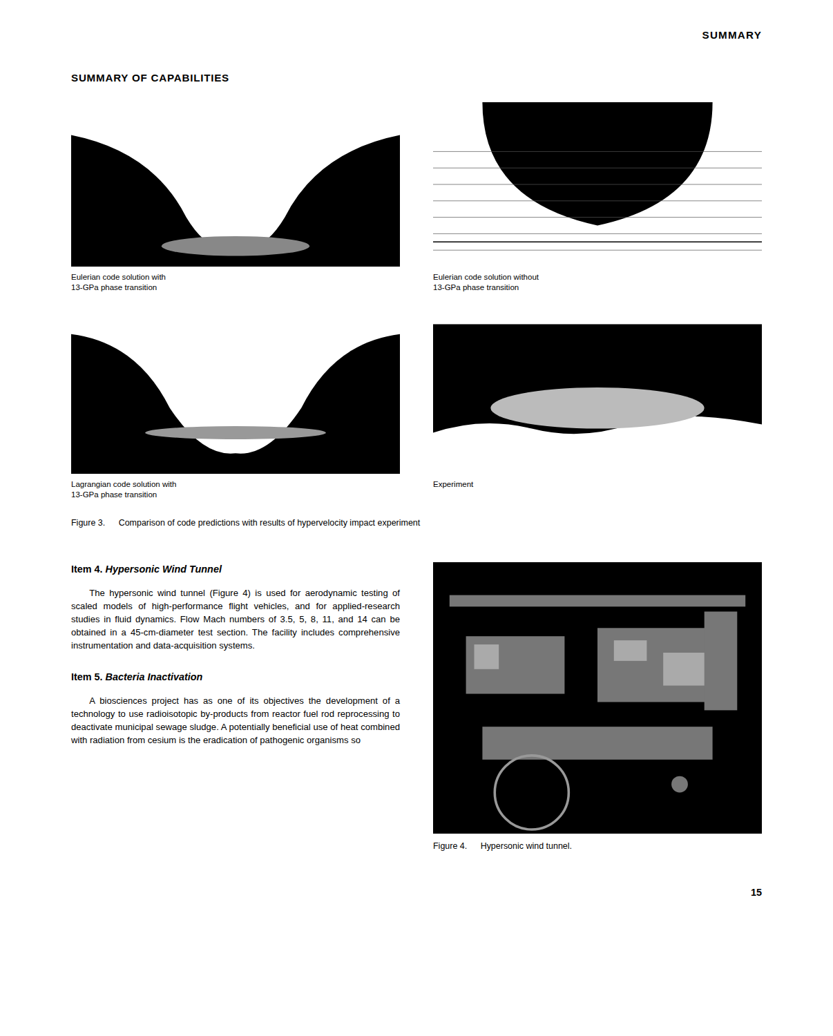SUMMARY
SUMMARY OF CAPABILITIES
Eulerian code solution with
13-GPa phase transition
Eulerian code solution without
13-GPa phase transition
Lagrangian code solution with
13-GPa phase transition
Experiment
Figure 3. Comparison of code predictions with results of hypervelocity impact experiment
Item 4. Hypersonic Wind Tunnel
The hypersonic wind tunnel (Figure 4) is used for aerodynamic testing of scaled models of high-performance flight vehicles, and for applied-research studies in fluid dynamics. Flow Mach numbers of 3.5, 5, 8, 11, and 14 can be obtained in a 45-cm-diameter test section. The facility includes comprehensive instrumentation and data-acquisition systems.
Item 5. Bacteria Inactivation
A biosciences project has as one of its objectives the development of a technology to use radioisotopic by-products from reactor fuel rod reprocessing to deactivate municipal sewage sludge. A potentially beneficial use of heat combined with radiation from cesium is the eradication of pathogenic organisms so
Figure 4. Hypersonic wind tunnel.
15